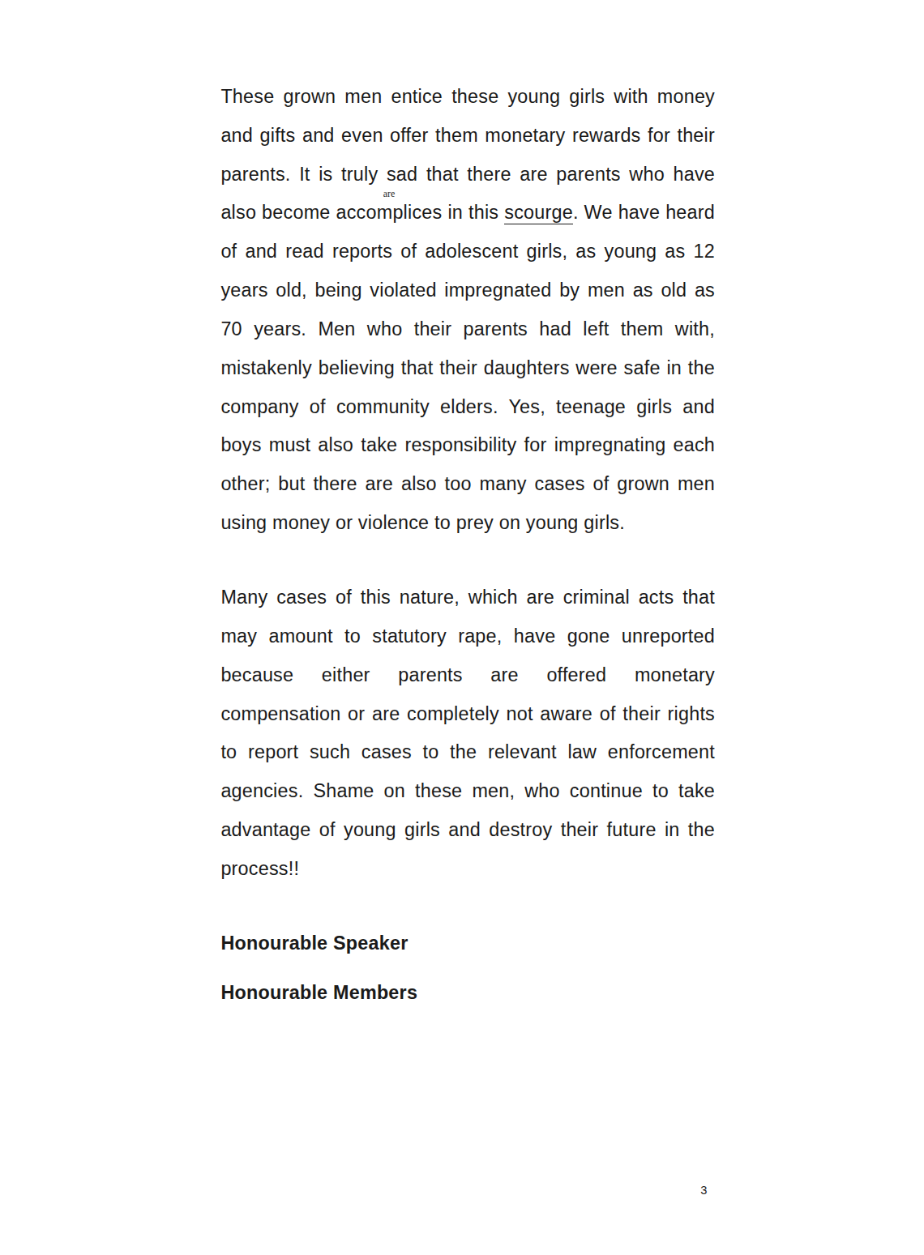These grown men entice these young girls with money and gifts and even offer them monetary rewards for their parents. It is truly sad that there are parents who have also become areaccomplices in this scourge. We have heard of and read reports of adolescent girls, as young as 12 years old, being violated impregnated by men as old as 70 years. Men who their parents had left them with, mistakenly believing that their daughters were safe in the company of community elders. Yes, teenage girls and boys must also take responsibility for impregnating each other; but there are also too many cases of grown men using money or violence to prey on young girls.
Many cases of this nature, which are criminal acts that may amount to statutory rape, have gone unreported because either parents are offered monetary compensation or are completely not aware of their rights to report such cases to the relevant law enforcement agencies. Shame on these men, who continue to take advantage of young girls and destroy their future in the process!!
Honourable Speaker
Honourable Members
3